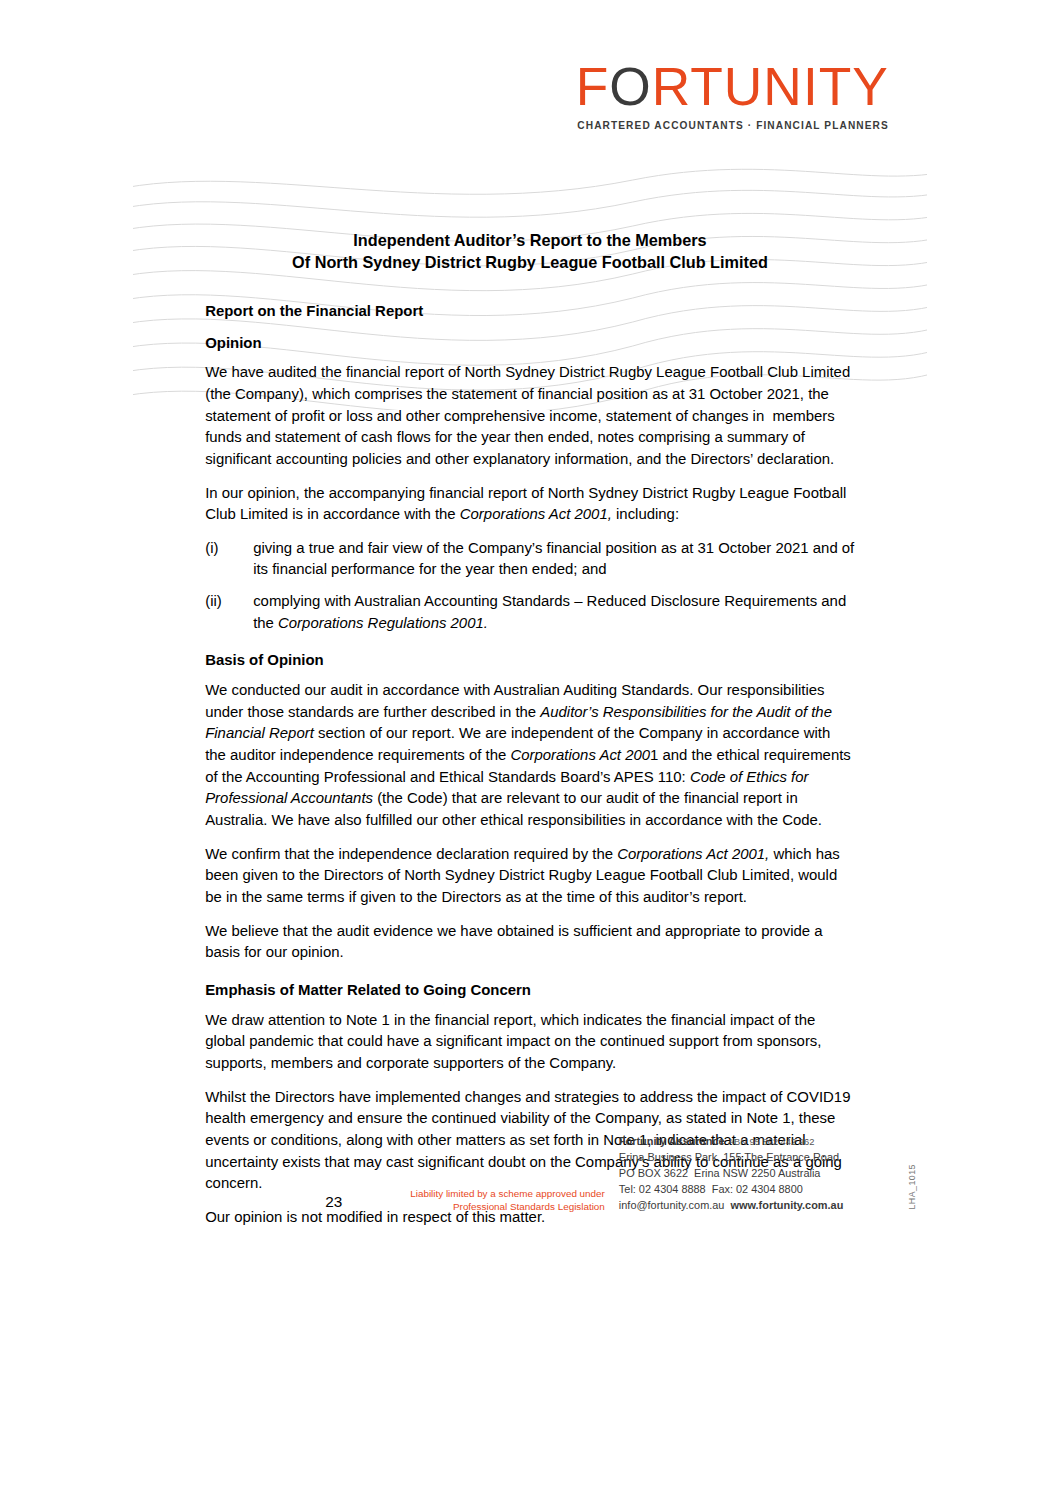FORTUNITY
CHARTERED ACCOUNTANTS · FINANCIAL PLANNERS
Independent Auditor’s Report to the Members
Of North Sydney District Rugby League Football Club Limited
Report on the Financial Report
Opinion
We have audited the financial report of North Sydney District Rugby League Football Club Limited (the Company), which comprises the statement of financial position as at 31 October 2021, the statement of profit or loss and other comprehensive income, statement of changes in members funds and statement of cash flows for the year then ended, notes comprising a summary of significant accounting policies and other explanatory information, and the Directors’ declaration.
In our opinion, the accompanying financial report of North Sydney District Rugby League Football Club Limited is in accordance with the Corporations Act 2001, including:
(i) giving a true and fair view of the Company’s financial position as at 31 October 2021 and of its financial performance for the year then ended; and
(ii) complying with Australian Accounting Standards – Reduced Disclosure Requirements and the Corporations Regulations 2001.
Basis of Opinion
We conducted our audit in accordance with Australian Auditing Standards. Our responsibilities under those standards are further described in the Auditor’s Responsibilities for the Audit of the Financial Report section of our report. We are independent of the Company in accordance with the auditor independence requirements of the Corporations Act 2001 and the ethical requirements of the Accounting Professional and Ethical Standards Board’s APES 110: Code of Ethics for Professional Accountants (the Code) that are relevant to our audit of the financial report in Australia. We have also fulfilled our other ethical responsibilities in accordance with the Code.
We confirm that the independence declaration required by the Corporations Act 2001, which has been given to the Directors of North Sydney District Rugby League Football Club Limited, would be in the same terms if given to the Directors as at the time of this auditor’s report.
We believe that the audit evidence we have obtained is sufficient and appropriate to provide a basis for our opinion.
Emphasis of Matter Related to Going Concern
We draw attention to Note 1 in the financial report, which indicates the financial impact of the global pandemic that could have a significant impact on the continued support from sponsors, supports, members and corporate supporters of the Company.
Whilst the Directors have implemented changes and strategies to address the impact of COVID19 health emergency and ensure the continued viability of the Company, as stated in Note 1, these events or conditions, along with other matters as set forth in Note 1, indicate that a material uncertainty exists that may cast significant doubt on the Company’s ability to continue as a going concern.
Our opinion is not modified in respect of this matter.
23
Liability limited by a scheme approved under
Professional Standards Legislation
Fortunity Assurance ABN 95 862 442 962
Erina Business Park 155 The Entrance Road
PO BOX 3622 Erina NSW 2250 Australia
Tel: 02 4304 8888 Fax: 02 4304 8800
info@fortunity.com.au www.fortunity.com.au
LHA_1015